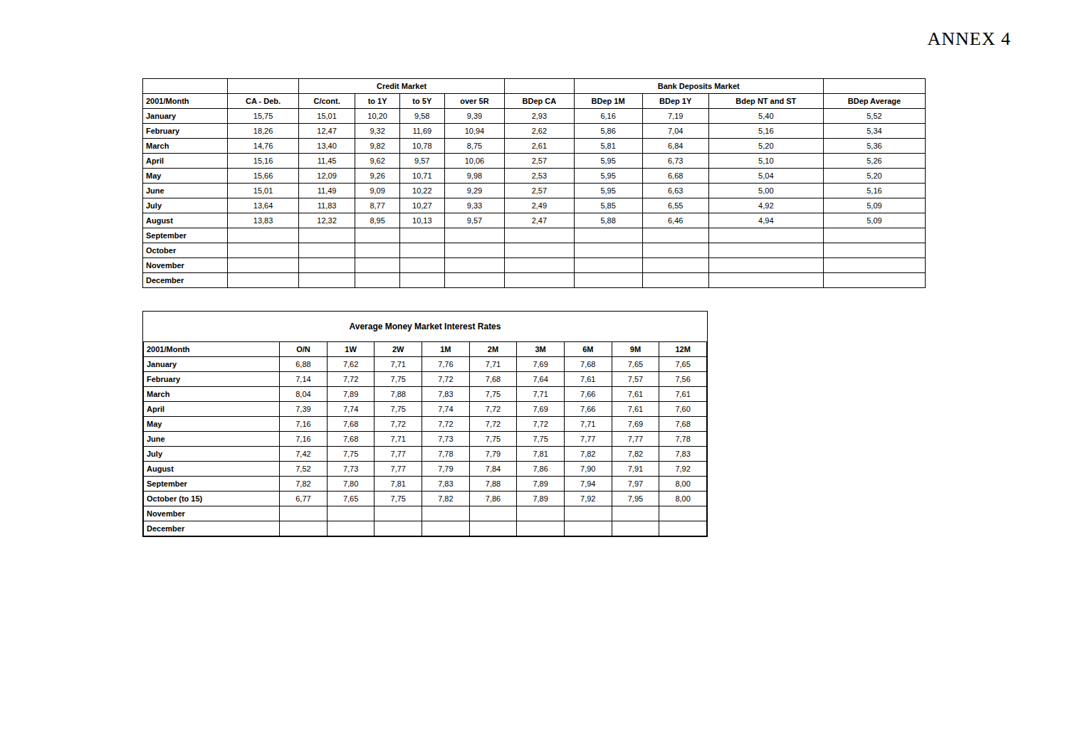ANNEX 4
| | | Credit Market | | Bank Deposits Market | |
| --- | --- | --- | --- | --- | --- |
| 2001/Month | CA - Deb. | C/cont. | to 1Y | to 5Y | over 5R | BDep CA | BDep 1M | BDep 1Y | Bdep NT and ST | BDep Average |
| January | 15,75 | 15,01 | 10,20 | 9,58 | 9,39 | 2,93 | 6,16 | 7,19 | 5,40 | 5,52 |
| February | 18,26 | 12,47 | 9,32 | 11,69 | 10,94 | 2,62 | 5,86 | 7,04 | 5,16 | 5,34 |
| March | 14,76 | 13,40 | 9,82 | 10,78 | 8,75 | 2,61 | 5,81 | 6,84 | 5,20 | 5,36 |
| April | 15,16 | 11,45 | 9,62 | 9,57 | 10,06 | 2,57 | 5,95 | 6,73 | 5,10 | 5,26 |
| May | 15,66 | 12,09 | 9,26 | 10,71 | 9,98 | 2,53 | 5,95 | 6,68 | 5,04 | 5,20 |
| June | 15,01 | 11,49 | 9,09 | 10,22 | 9,29 | 2,57 | 5,95 | 6,63 | 5,00 | 5,16 |
| July | 13,64 | 11,83 | 8,77 | 10,27 | 9,33 | 2,49 | 5,85 | 6,55 | 4,92 | 5,09 |
| August | 13,83 | 12,32 | 8,95 | 10,13 | 9,57 | 2,47 | 5,88 | 6,46 | 4,94 | 5,09 |
| September | | | | | | | | | | |
| October | | | | | | | | | | |
| November | | | | | | | | | | |
| December | | | | | | | | | | |
Average Money Market Interest Rates
| 2001/Month | O/N | 1W | 2W | 1M | 2M | 3M | 6M | 9M | 12M |
| --- | --- | --- | --- | --- | --- | --- | --- | --- | --- |
| January | 6,88 | 7,62 | 7,71 | 7,76 | 7,71 | 7,69 | 7,68 | 7,65 | 7,65 |
| February | 7,14 | 7,72 | 7,75 | 7,72 | 7,68 | 7,64 | 7,61 | 7,57 | 7,56 |
| March | 8,04 | 7,89 | 7,88 | 7,83 | 7,75 | 7,71 | 7,66 | 7,61 | 7,61 |
| April | 7,39 | 7,74 | 7,75 | 7,74 | 7,72 | 7,69 | 7,66 | 7,61 | 7,60 |
| May | 7,16 | 7,68 | 7,72 | 7,72 | 7,72 | 7,72 | 7,71 | 7,69 | 7,68 |
| June | 7,16 | 7,68 | 7,71 | 7,73 | 7,75 | 7,75 | 7,77 | 7,77 | 7,78 |
| July | 7,42 | 7,75 | 7,77 | 7,78 | 7,79 | 7,81 | 7,82 | 7,82 | 7,83 |
| August | 7,52 | 7,73 | 7,77 | 7,79 | 7,84 | 7,86 | 7,90 | 7,91 | 7,92 |
| September | 7,82 | 7,80 | 7,81 | 7,83 | 7,88 | 7,89 | 7,94 | 7,97 | 8,00 |
| October (to 15) | 6,77 | 7,65 | 7,75 | 7,82 | 7,86 | 7,89 | 7,92 | 7,95 | 8,00 |
| November | | | | | | | | | |
| December | | | | | | | | | |